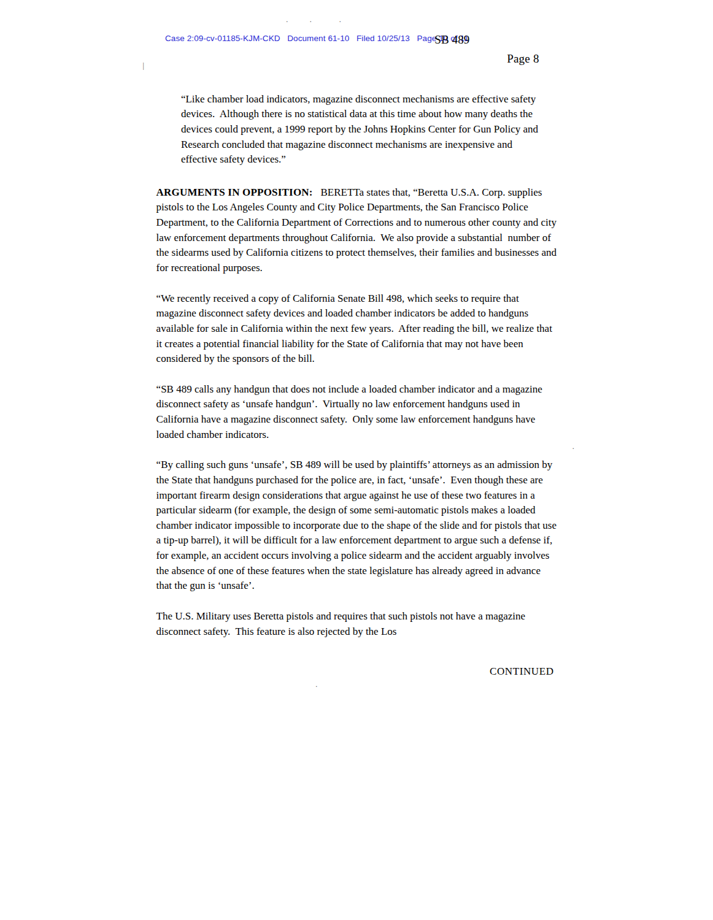· · · | · ·
Case 2:09-cv-01185-KJM-CKD Document 61-10 Filed 10/25/13 Page 10 of 11SB 489
Page 8
“Like chamber load indicators, magazine disconnect mechanisms are effective safety devices. Although there is no statistical data at this time about how many deaths the devices could prevent, a 1999 report by the Johns Hopkins Center for Gun Policy and Research concluded that magazine disconnect mechanisms are inexpensive and effective safety devices.”
ARGUMENTS IN OPPOSITION: BERETTa states that, “Beretta U.S.A. Corp. supplies pistols to the Los Angeles County and City Police Departments, the San Francisco Police Department, to the California Department of Corrections and to numerous other county and city law enforcement departments throughout California. We also provide a substantial number of the sidearms used by California citizens to protect themselves, their families and businesses and for recreational purposes.
“We recently received a copy of California Senate Bill 498, which seeks to require that magazine disconnect safety devices and loaded chamber indicators be added to handguns available for sale in California within the next few years. After reading the bill, we realize that it creates a potential financial liability for the State of California that may not have been considered by the sponsors of the bill.
“SB 489 calls any handgun that does not include a loaded chamber indicator and a magazine disconnect safety as ‘unsafe handgun’. Virtually no law enforcement handguns used in California have a magazine disconnect safety. Only some law enforcement handguns have loaded chamber indicators.
“By calling such guns ‘unsafe’, SB 489 will be used by plaintiffs’ attorneys as an admission by the State that handguns purchased for the police are, in fact, ‘unsafe’. Even though these are important firearm design considerations that argue against he use of these two features in a particular sidearm (for example, the design of some semi-automatic pistols makes a loaded chamber indicator impossible to incorporate due to the shape of the slide and for pistols that use a tip-up barrel), it will be difficult for a law enforcement department to argue such a defense if, for example, an accident occurs involving a police sidearm and the accident arguably involves the absence of one of these features when the state legislature has already agreed in advance that the gun is ‘unsafe’.
The U.S. Military uses Beretta pistols and requires that such pistols not have a magazine disconnect safety. This feature is also rejected by the Los
CONTINUED